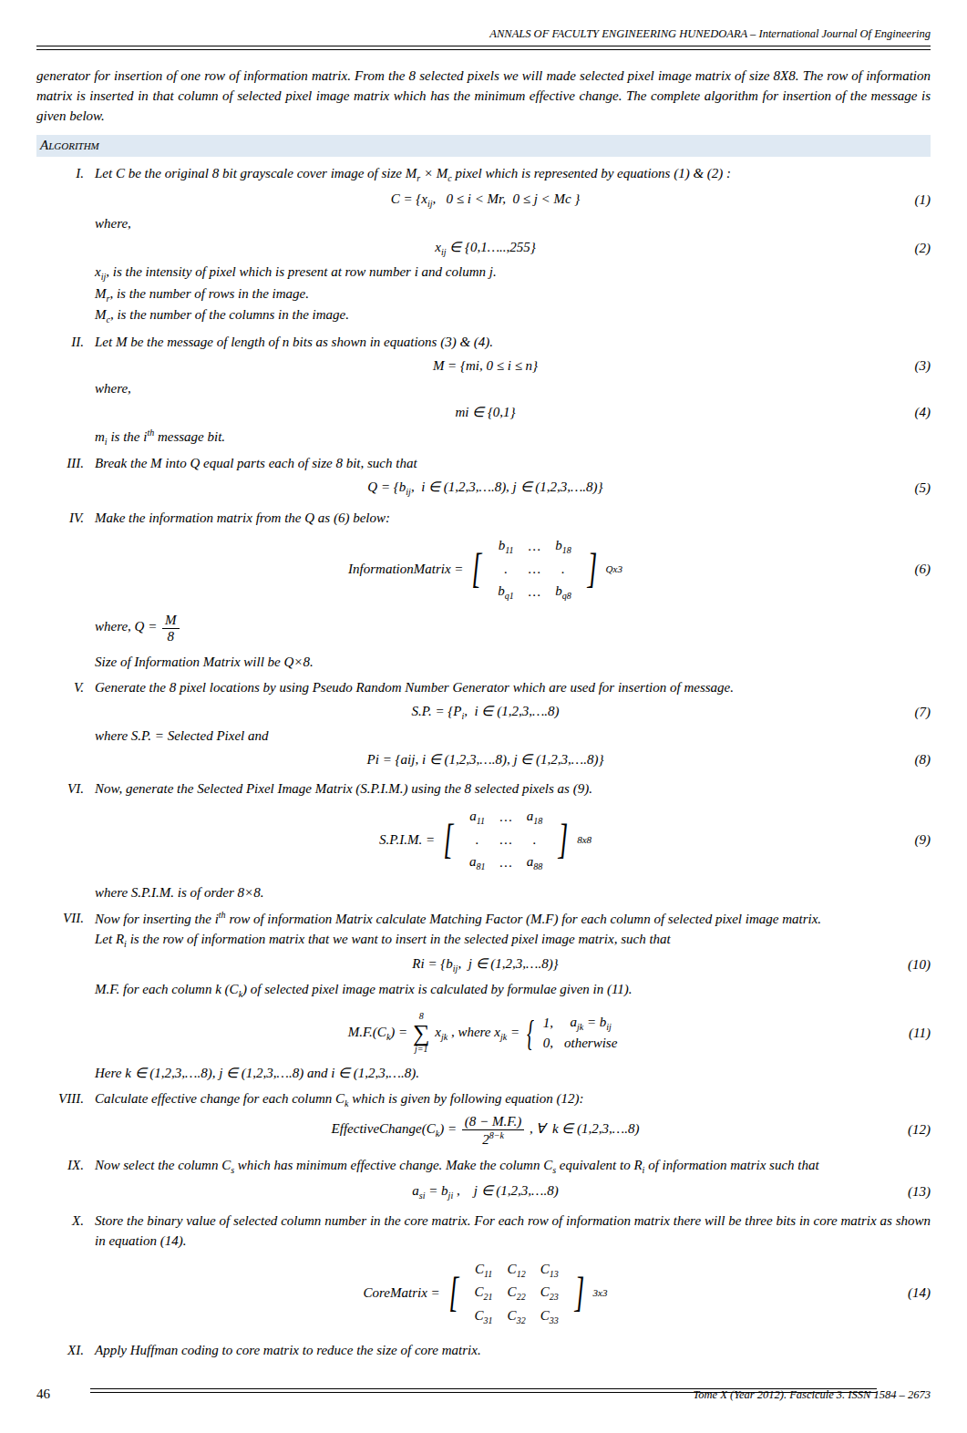ANNALS OF FACULTY ENGINEERING HUNEDOARA – International Journal Of Engineering
generator for insertion of one row of information matrix. From the 8 selected pixels we will made selected pixel image matrix of size 8X8. The row of information matrix is inserted in that column of selected pixel image matrix which has the minimum effective change. The complete algorithm for insertion of the message is given below.
Algorithm
I. Let C be the original 8 bit grayscale cover image of size Mr × Mc pixel which is represented by equations (1) & (2) :
C = {xij, 0 ≤ i < Mr, 0 ≤ j < Mc } (1)
where,
xij ∈ {0,1…..,255} (2)
xij, is the intensity of pixel which is present at row number i and column j.
Mr, is the number of rows in the image.
Mc, is the number of the columns in the image.
II. Let M be the message of length of n bits as shown in equations (3) & (4).
M = {mi, 0 ≤ i ≤ n} (3)
where,
mi ∈ {0,1} (4)
mi is the ith message bit.
III. Break the M into Q equal parts each of size 8 bit, such that
Q = {bij, i ∈ (1,2,3,….8), j ∈ (1,2,3,….8)} (5)
IV. Make the information matrix from the Q as (6) below:
InformationMatrix = [
| b 11 | … | b 18 |
| . | … | . |
| b q1 | … | b q8 |
] Qx3
(6)
where, Q = M 8
Size of Information Matrix will be Q×8.
V. Generate the 8 pixel locations by using Pseudo Random Number Generator which are used for insertion of message.
S.P. = {Pi, i ∈ (1,2,3,….8) (7)
where S.P. = Selected Pixel and
Pi = {aij, i ∈ (1,2,3,….8), j ∈ (1,2,3,….8)} (8)
VI. Now, generate the Selected Pixel Image Matrix (S.P.I.M.) using the 8 selected pixels as (9).
S.P.I.M. = [
| a 11 | … | a 18 |
| . | … | . |
| a 81 | … | a 88 |
] 8x8
(9)
where S.P.I.M. is of order 8×8.
VII. Now for inserting the ith row of information Matrix calculate Matching Factor (M.F) for each column of selected pixel image matrix.
Let Ri is the row of information matrix that we want to insert in the selected pixel image matrix, such that
Ri = {bij, j ∈ (1,2,3,….8)} (10)
M.F. for each column k (Ck) of selected pixel image matrix is calculated by formulae given in (11).
M.F.(Ck) = 8 ∑ j=1 xjk , where xjk = {
| 1, | a jk = b ij |
| 0, | otherwise |
(11)
Here k ∈ (1,2,3,….8), j ∈ (1,2,3,….8) and i ∈ (1,2,3,….8).
VIII. Calculate effective change for each column Ck which is given by following equation (12):
EffectiveChange(Ck) = (8 − M.F.) 28−k , ∀ k ∈ (1,2,3,….8) (12)
IX. Now select the column Cs which has minimum effective change. Make the column Cs equivalent to Ri of information matrix such that
asi = bji , j ∈ (1,2,3,….8) (13)
X. Store the binary value of selected column number in the core matrix. For each row of information matrix there will be three bits in core matrix as shown in equation (14).
CoreMatrix = [
| C 11 | C 12 | C 13 |
| C 21 | C 22 | C 23 |
| C 31 | C 32 | C 33 |
] 3x3
(14)
XI. Apply Huffman coding to core matrix to reduce the size of core matrix.
46
Tome X (Year 2012). Fascicule 3. ISSN 1584 – 2673